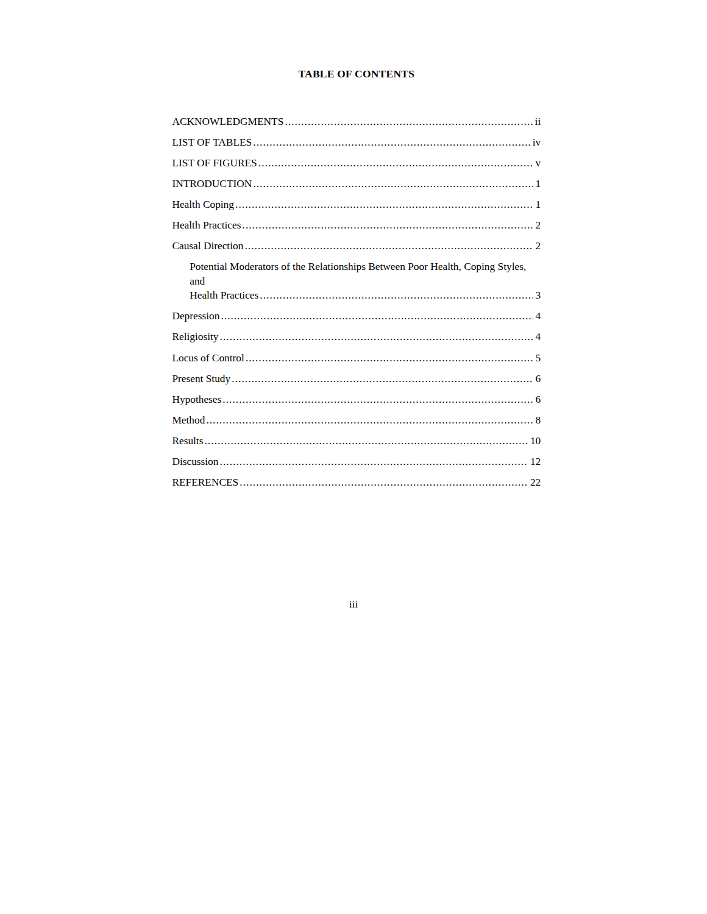TABLE OF CONTENTS
ACKNOWLEDGMENTS ii
LIST OF TABLES iv
LIST OF FIGURES v
INTRODUCTION 1
Health Coping 1
Health Practices 2
Causal Direction 2
Potential Moderators of the Relationships Between Poor Health, Coping Styles, and Health Practices 3
Depression 4
Religiosity 4
Locus of Control 5
Present Study 6
Hypotheses 6
Method 8
Results 10
Discussion 12
REFERENCES 22
iii